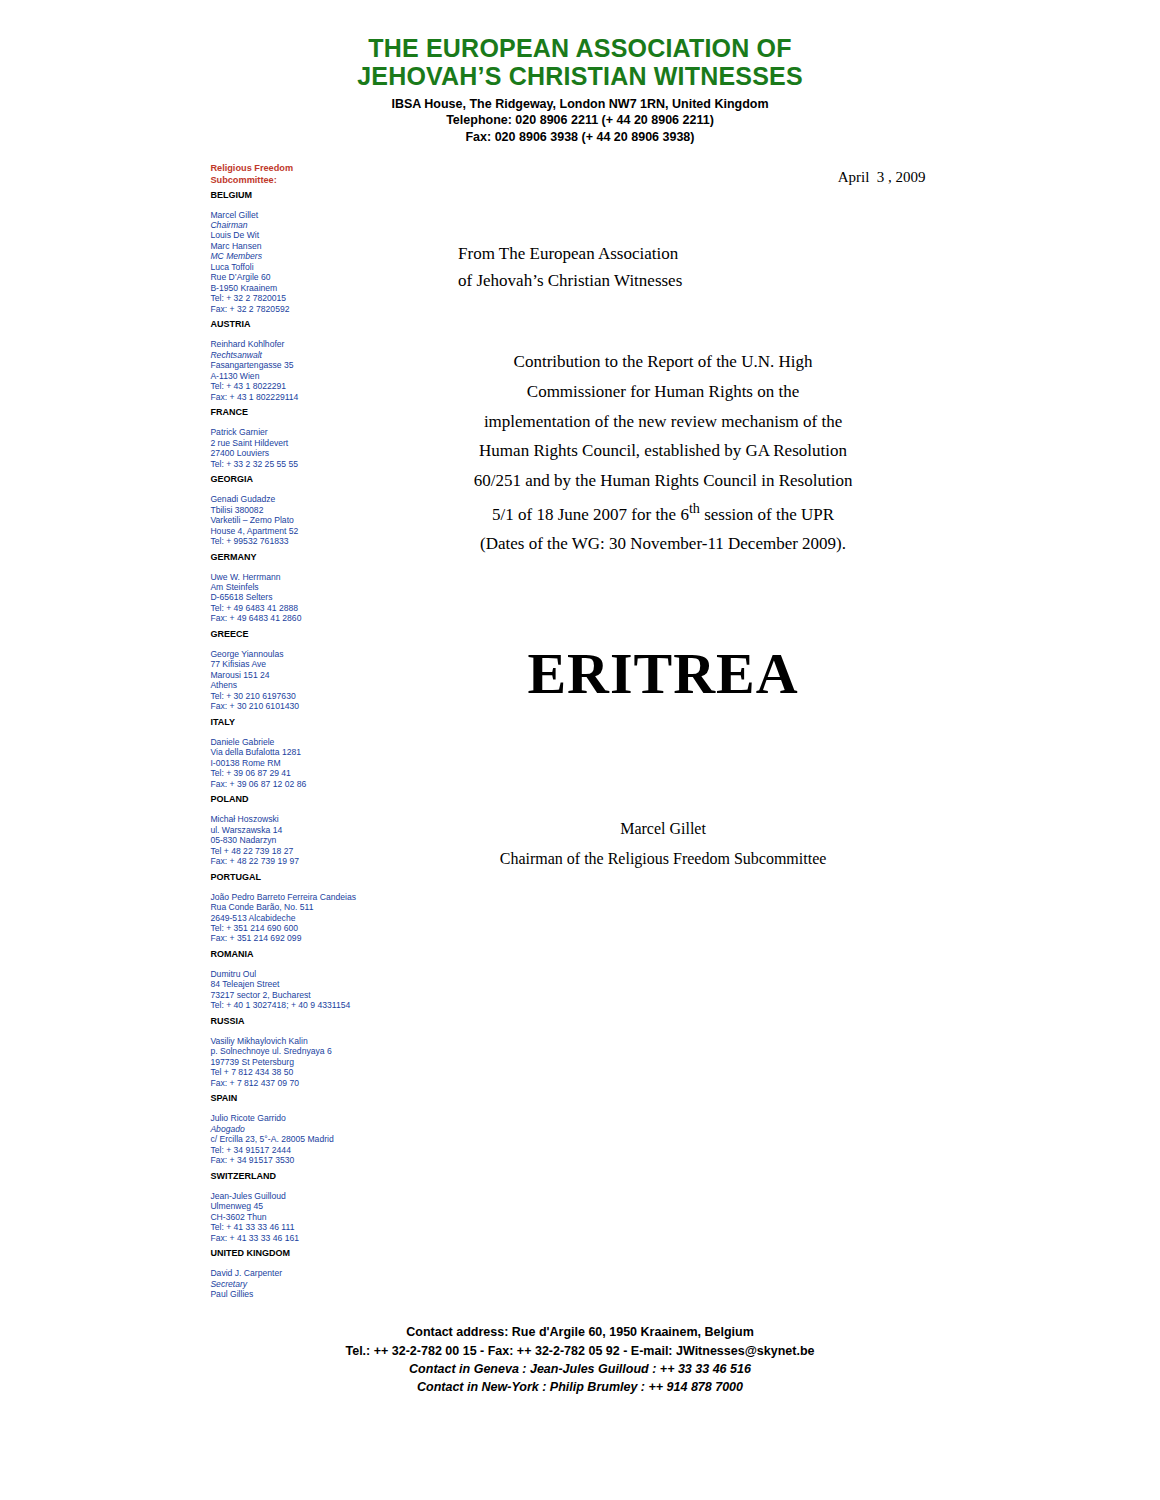THE EUROPEAN ASSOCIATION OF
JEHOVAH’S CHRISTIAN WITNESSES
IBSA House, The Ridgeway, London NW7 1RN, United Kingdom
Telephone: 020 8906 2211 (+ 44 20 8906 2211)
Fax: 020 8906 3938 (+ 44 20 8906 3938)
Religious Freedom
Subcommittee:
BELGIUM
Marcel Gillet
Chairman
Louis De Wit
Marc Hansen
MC Members
Luca Toffoli
Rue D’Argile 60
B-1950 Kraainem
Tel: + 32 2 7820015
Fax: + 32 2 7820592
AUSTRIA
Reinhard Kohlhofer
Rechtsanwalt
Fasangartengasse 35
A-1130 Wien
Tel: + 43 1 8022291
Fax: + 43 1 802229114
FRANCE
Patrick Garnier
2 rue Saint Hildevert
27400 Louviers
Tel: + 33 2 32 25 55 55
GEORGIA
Genadi Gudadze
Tbilisi 380082
Varketili – Zemo Plato
House 4, Apartment 52
Tel: + 99532 761833
GERMANY
Uwe W. Herrmann
Am Steinfels
D-65618 Selters
Tel: + 49 6483 41 2888
Fax: + 49 6483 41 2860
GREECE
George Yiannoulas
77 Kifisias Ave
Marousi 151 24
Athens
Tel: + 30 210 6197630
Fax: + 30 210 6101430
ITALY
Daniele Gabriele
Via della Bufalotta 1281
I-00138 Rome RM
Tel: + 39 06 87 29 41
Fax: + 39 06 87 12 02 86
POLAND
Michał Hoszowski
ul. Warszawska 14
05-830 Nadarzyn
Tel + 48 22 739 18 27
Fax: + 48 22 739 19 97
PORTUGAL
João Pedro Barreto Ferreira Candeias
Rua Conde Barão, No. 511
2649-513 Alcabideche
Tel: + 351 214 690 600
Fax: + 351 214 692 099
ROMANIA
Dumitru Oul
84 Teleajen Street
73217 sector 2, Bucharest
Tel: + 40 1 3027418; + 40 9 4331154
RUSSIA
Vasiliy Mikhaylovich Kalin
p. Solnechnoye ul. Srednyaya 6
197739 St Petersburg
Tel + 7 812 434 38 50
Fax: + 7 812 437 09 70
SPAIN
Julio Ricote Garrido
Abogado
c/ Ercilla 23, 5°-A. 28005 Madrid
Tel: + 34 91517 2444
Fax: + 34 91517 3530
SWITZERLAND
Jean-Jules Guilloud
Ulmenweg 45
CH-3602 Thun
Tel: + 41 33 33 46 111
Fax: + 41 33 33 46 161
UNITED KINGDOM
David J. Carpenter
Secretary
Paul Gillies
April 3 , 2009
From The European Association
of Jehovah’s Christian Witnesses
Contribution to the Report of the U.N. High
Commissioner for Human Rights on the
implementation of the new review mechanism of the
Human Rights Council, established by GA Resolution
60/251 and by the Human Rights Council in Resolution
5/1 of 18 June 2007 for the 6th session of the UPR
(Dates of the WG: 30 November-11 December 2009).
ERITREA
Marcel Gillet
Chairman of the Religious Freedom Subcommittee
Contact address: Rue d'Argile 60, 1950 Kraainem, Belgium
Tel.: ++ 32-2-782 00 15 - Fax: ++ 32-2-782 05 92 - E-mail: JWitnesses@skynet.be
Contact in Geneva : Jean-Jules Guilloud : ++ 33 33 46 516
Contact in New-York : Philip Brumley : ++ 914 878 7000